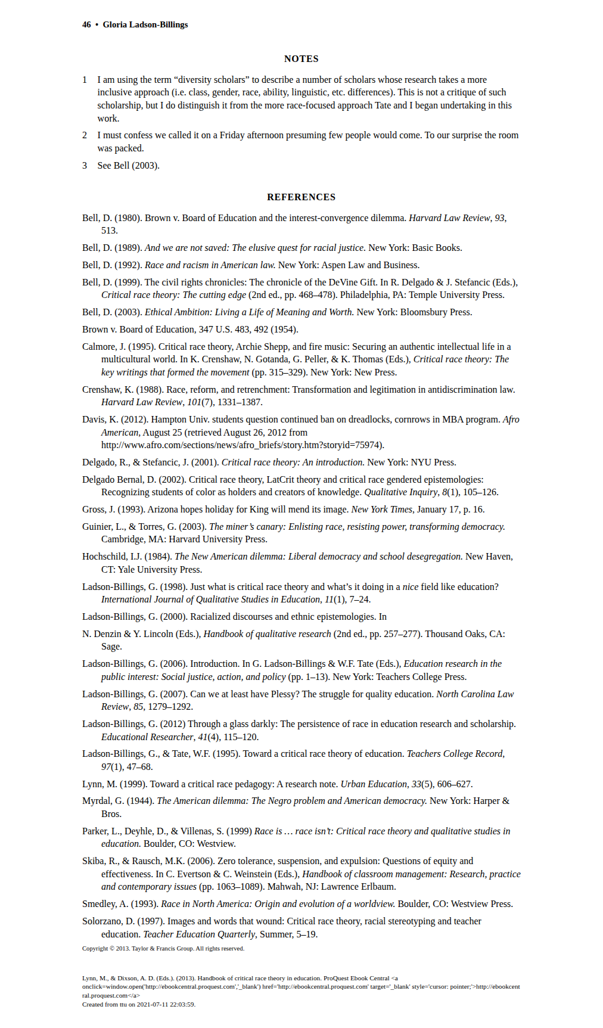46 • Gloria Ladson-Billings
NOTES
I am using the term “diversity scholars” to describe a number of scholars whose research takes a more inclusive approach (i.e. class, gender, race, ability, linguistic, etc. differences). This is not a critique of such scholarship, but I do distinguish it from the more race-focused approach Tate and I began undertaking in this work.
I must confess we called it on a Friday afternoon presuming few people would come. To our surprise the room was packed.
See Bell (2003).
REFERENCES
Bell, D. (1980). Brown v. Board of Education and the interest-convergence dilemma. Harvard Law Review, 93, 513.
Bell, D. (1989). And we are not saved: The elusive quest for racial justice. New York: Basic Books.
Bell, D. (1992). Race and racism in American law. New York: Aspen Law and Business.
Bell, D. (1999). The civil rights chronicles: The chronicle of the DeVine Gift. In R. Delgado & J. Stefancic (Eds.), Critical race theory: The cutting edge (2nd ed., pp. 468–478). Philadelphia, PA: Temple University Press.
Bell, D. (2003). Ethical Ambition: Living a Life of Meaning and Worth. New York: Bloomsbury Press.
Brown v. Board of Education, 347 U.S. 483, 492 (1954).
Calmore, J. (1995). Critical race theory, Archie Shepp, and fire music: Securing an authentic intellectual life in a multicultural world. In K. Crenshaw, N. Gotanda, G. Peller, & K. Thomas (Eds.), Critical race theory: The key writings that formed the movement (pp. 315–329). New York: New Press.
Crenshaw, K. (1988). Race, reform, and retrenchment: Transformation and legitimation in antidiscrimination law. Harvard Law Review, 101(7), 1331–1387.
Davis, K. (2012). Hampton Univ. students question continued ban on dreadlocks, cornrows in MBA program. Afro American, August 25 (retrieved August 26, 2012 from http://www.afro.com/sections/news/afro_briefs/story.htm?storyid=75974).
Delgado, R., & Stefancic, J. (2001). Critical race theory: An introduction. New York: NYU Press.
Delgado Bernal, D. (2002). Critical race theory, LatCrit theory and critical race gendered epistemologies: Recognizing students of color as holders and creators of knowledge. Qualitative Inquiry, 8(1), 105–126.
Gross, J. (1993). Arizona hopes holiday for King will mend its image. New York Times, January 17, p. 16.
Guinier, L., & Torres, G. (2003). The miner’s canary: Enlisting race, resisting power, transforming democracy. Cambridge, MA: Harvard University Press.
Hochschild, I.J. (1984). The New American dilemma: Liberal democracy and school desegregation. New Haven, CT: Yale University Press.
Ladson-Billings, G. (1998). Just what is critical race theory and what’s it doing in a nice field like education? International Journal of Qualitative Studies in Education, 11(1), 7–24.
Ladson-Billings, G. (2000). Racialized discourses and ethnic epistemologies. In
N. Denzin & Y. Lincoln (Eds.), Handbook of qualitative research (2nd ed., pp. 257–277). Thousand Oaks, CA: Sage.
Ladson-Billings, G. (2006). Introduction. In G. Ladson-Billings & W.F. Tate (Eds.), Education research in the public interest: Social justice, action, and policy (pp. 1–13). New York: Teachers College Press.
Ladson-Billings, G. (2007). Can we at least have Plessy? The struggle for quality education. North Carolina Law Review, 85, 1279–1292.
Ladson-Billings, G. (2012) Through a glass darkly: The persistence of race in education research and scholarship. Educational Researcher, 41(4), 115–120.
Ladson-Billings, G., & Tate, W.F. (1995). Toward a critical race theory of education. Teachers College Record, 97(1), 47–68.
Lynn, M. (1999). Toward a critical race pedagogy: A research note. Urban Education, 33(5), 606–627.
Myrdal, G. (1944). The American dilemma: The Negro problem and American democracy. New York: Harper & Bros.
Parker, L., Deyhle, D., & Villenas, S. (1999) Race is … race isn’t: Critical race theory and qualitative studies in education. Boulder, CO: Westview.
Skiba, R., & Rausch, M.K. (2006). Zero tolerance, suspension, and expulsion: Questions of equity and effectiveness. In C. Evertson & C. Weinstein (Eds.), Handbook of classroom management: Research, practice and contemporary issues (pp. 1063–1089). Mahwah, NJ: Lawrence Erlbaum.
Smedley, A. (1993). Race in North America: Origin and evolution of a worldview. Boulder, CO: Westview Press.
Solorzano, D. (1997). Images and words that wound: Critical race theory, racial stereotyping and teacher education. Teacher Education Quarterly, Summer, 5–19.
Copyright © 2013. Taylor & Francis Group. All rights reserved.
Lynn, M., & Dixson, A. D. (Eds.). (2013). Handbook of critical race theory in education. ProQuest Ebook Central <a onclick=window.open('http://ebookcentral.proquest.com','_blank') href='http://ebookcentral.proquest.com' target='_blank' style='cursor: pointer;'>http://ebookcentral.proquest.com</a>
Created from ttu on 2021-07-11 22:03:59.